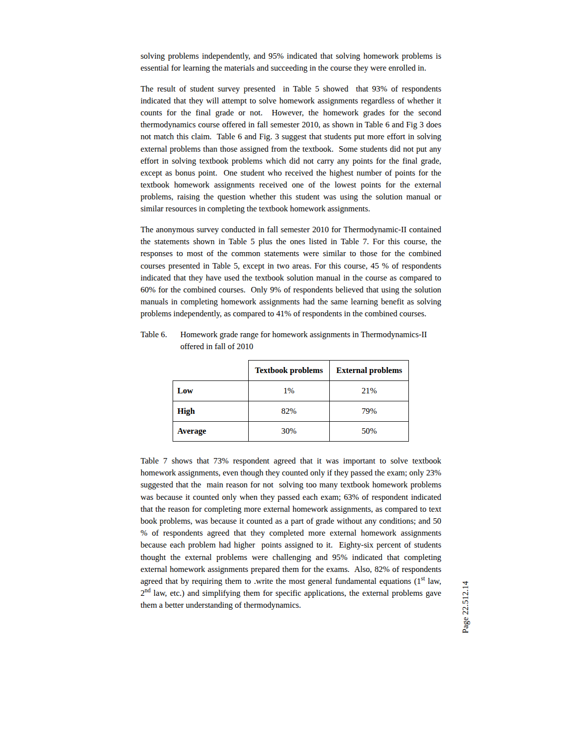solving problems independently, and 95% indicated that solving homework problems is essential for learning the materials and succeeding in the course they were enrolled in.
The result of student survey presented in Table 5 showed that 93% of respondents indicated that they will attempt to solve homework assignments regardless of whether it counts for the final grade or not. However, the homework grades for the second thermodynamics course offered in fall semester 2010, as shown in Table 6 and Fig 3 does not match this claim. Table 6 and Fig. 3 suggest that students put more effort in solving external problems than those assigned from the textbook. Some students did not put any effort in solving textbook problems which did not carry any points for the final grade, except as bonus point. One student who received the highest number of points for the textbook homework assignments received one of the lowest points for the external problems, raising the question whether this student was using the solution manual or similar resources in completing the textbook homework assignments.
The anonymous survey conducted in fall semester 2010 for Thermodynamic-II contained the statements shown in Table 5 plus the ones listed in Table 7. For this course, the responses to most of the common statements were similar to those for the combined courses presented in Table 5, except in two areas. For this course, 45 % of respondents indicated that they have used the textbook solution manual in the course as compared to 60% for the combined courses. Only 9% of respondents believed that using the solution manuals in completing homework assignments had the same learning benefit as solving problems independently, as compared to 41% of respondents in the combined courses.
Table 6.
Homework grade range for homework assignments in Thermodynamics-II offered in fall of 2010
| | Textbook problems | External problems |
| --- | --- | --- |
| Low | 1% | 21% |
| High | 82% | 79% |
| Average | 30% | 50% |
Table 7 shows that 73% respondent agreed that it was important to solve textbook homework assignments, even though they counted only if they passed the exam; only 23% suggested that the main reason for not solving too many textbook homework problems was because it counted only when they passed each exam; 63% of respondent indicated that the reason for completing more external homework assignments, as compared to text book problems, was because it counted as a part of grade without any conditions; and 50 % of respondents agreed that they completed more external homework assignments because each problem had higher points assigned to it. Eighty-six percent of students thought the external problems were challenging and 95% indicated that completing external homework assignments prepared them for the exams. Also, 82% of respondents agreed that by requiring them to .write the most general fundamental equations (1st law, 2nd law, etc.) and simplifying them for specific applications, the external problems gave them a better understanding of thermodynamics.
Page 22.512.14